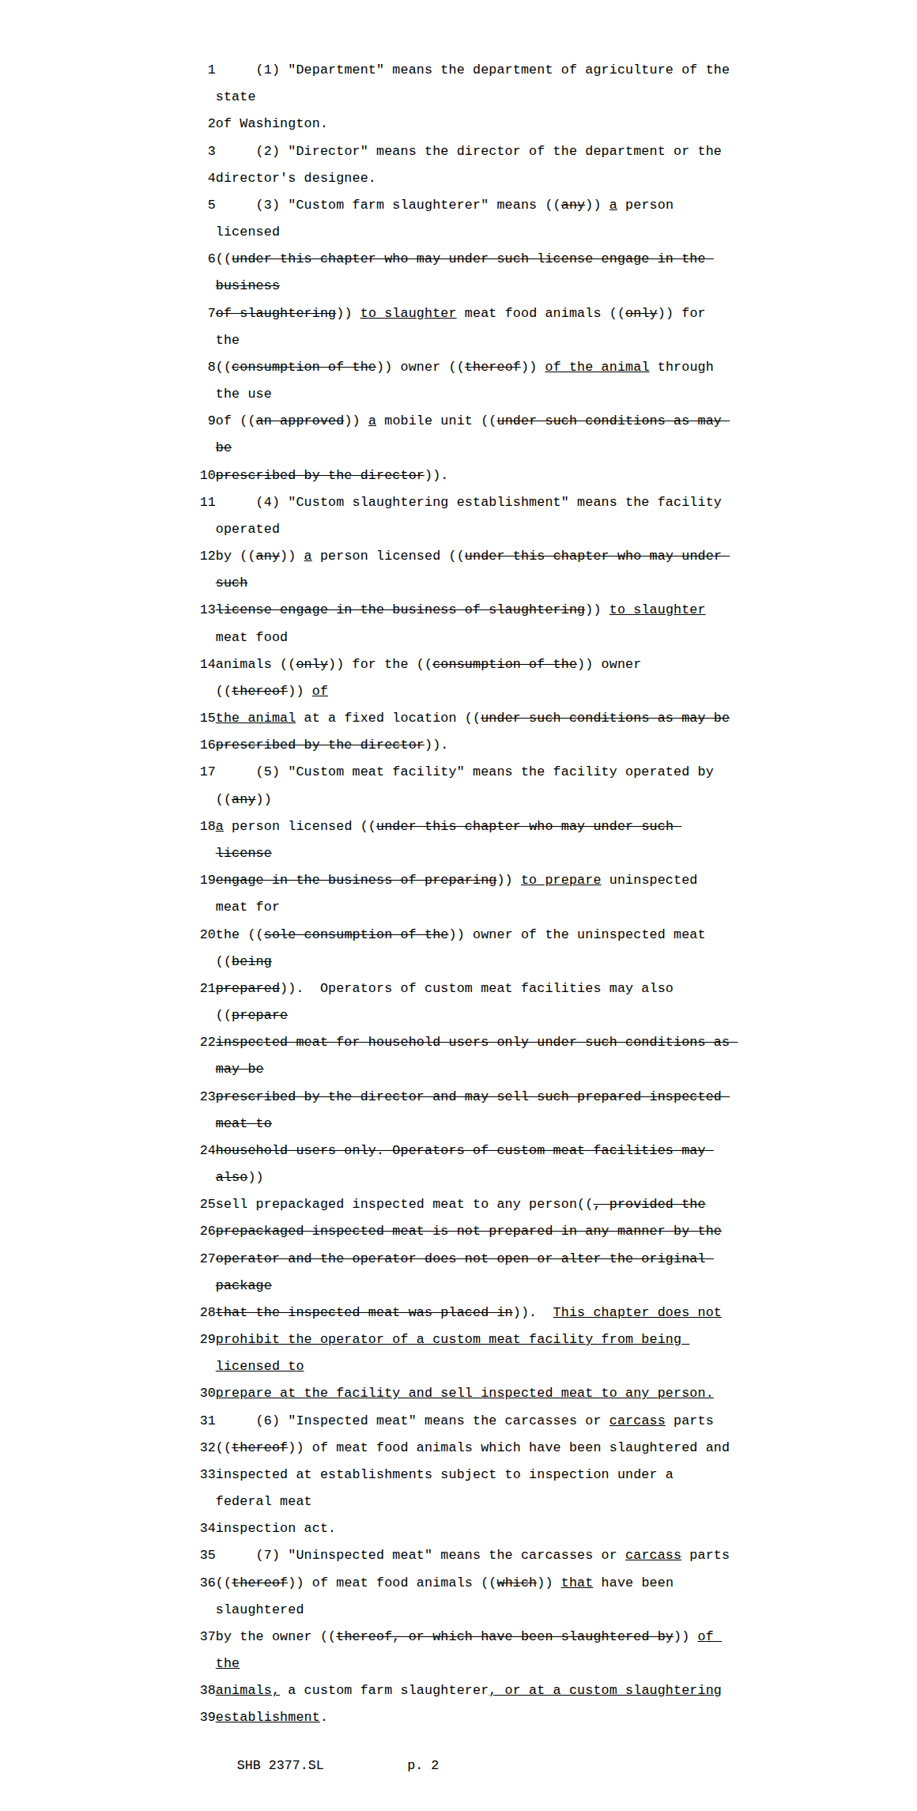| 1 | (1) "Department" means the department of agriculture of the state |
| 2 | of Washington. |
| 3 | (2) "Director" means the director of the department or the |
| 4 | director's designee. |
| 5 | (3) "Custom farm slaughterer" means (( any )) a person licensed |
| 6 | (( under this chapter who may under such license engage in the business |
| 7 | of slaughtering )) to slaughter meat food animals (( only )) for the |
| 8 | (( consumption of the )) owner (( thereof )) of the animal through the use |
| 9 | of (( an approved )) a mobile unit (( under such conditions as may be |
| 10 | prescribed by the director )). |
| 11 | (4) "Custom slaughtering establishment" means the facility operated |
| 12 | by (( any )) a person licensed (( under this chapter who may under such |
| 13 | license engage in the business of slaughtering )) to slaughter meat food |
| 14 | animals (( only )) for the (( consumption of the )) owner (( thereof )) of |
| 15 | the animal at a fixed location (( under such conditions as may be |
| 16 | prescribed by the director )). |
| 17 | (5) "Custom meat facility" means the facility operated by (( any )) |
| 18 | a person licensed (( under this chapter who may under such license |
| 19 | engage in the business of preparing )) to prepare uninspected meat for |
| 20 | the (( sole consumption of the )) owner of the uninspected meat (( being |
| 21 | prepared )). Operators of custom meat facilities may also (( prepare |
| 22 | inspected meat for household users only under such conditions as may be |
| 23 | prescribed by the director and may sell such prepared inspected meat to |
| 24 | household users only. Operators of custom meat facilities may also )) |
| 25 | sell prepackaged inspected meat to any person(( , provided the |
| 26 | prepackaged inspected meat is not prepared in any manner by the |
| 27 | operator and the operator does not open or alter the original package |
| 28 | that the inspected meat was placed in )). This chapter does not |
| 29 | prohibit the operator of a custom meat facility from being licensed to |
| 30 | prepare at the facility and sell inspected meat to any person. |
| 31 | (6) "Inspected meat" means the carcasses or carcass parts |
| 32 | (( thereof )) of meat food animals which have been slaughtered and |
| 33 | inspected at establishments subject to inspection under a federal meat |
| 34 | inspection act. |
| 35 | (7) "Uninspected meat" means the carcasses or carcass parts |
| 36 | (( thereof )) of meat food animals (( which )) that have been slaughtered |
| 37 | by the owner (( thereof, or which have been slaughtered by )) of the |
| 38 | animals, a custom farm slaughterer , or at a custom slaughtering |
| 39 | establishment . |
SHB 2377.SL p. 2